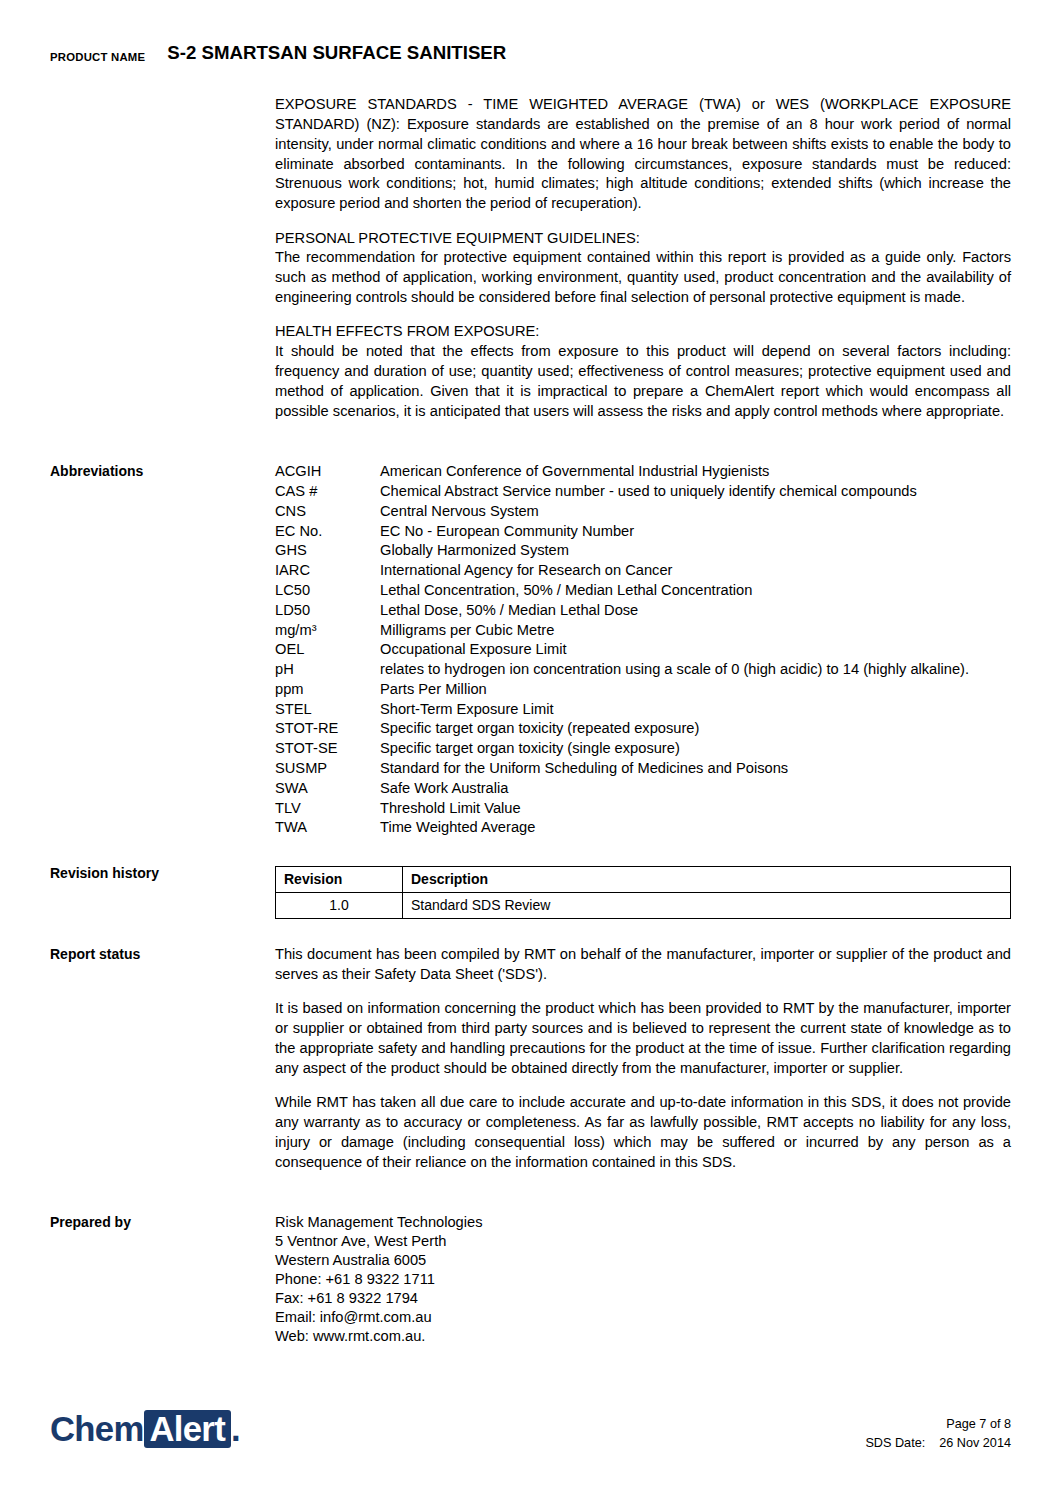PRODUCT NAME S-2 SMARTSAN SURFACE SANITISER
EXPOSURE STANDARDS - TIME WEIGHTED AVERAGE (TWA) or WES (WORKPLACE EXPOSURE STANDARD) (NZ): Exposure standards are established on the premise of an 8 hour work period of normal intensity, under normal climatic conditions and where a 16 hour break between shifts exists to enable the body to eliminate absorbed contaminants. In the following circumstances, exposure standards must be reduced: Strenuous work conditions; hot, humid climates; high altitude conditions; extended shifts (which increase the exposure period and shorten the period of recuperation).
PERSONAL PROTECTIVE EQUIPMENT GUIDELINES:
The recommendation for protective equipment contained within this report is provided as a guide only. Factors such as method of application, working environment, quantity used, product concentration and the availability of engineering controls should be considered before final selection of personal protective equipment is made.
HEALTH EFFECTS FROM EXPOSURE:
It should be noted that the effects from exposure to this product will depend on several factors including: frequency and duration of use; quantity used; effectiveness of control measures; protective equipment used and method of application. Given that it is impractical to prepare a ChemAlert report which would encompass all possible scenarios, it is anticipated that users will assess the risks and apply control methods where appropriate.
Abbreviations
| ACGIH | American Conference of Governmental Industrial Hygienists |
| CAS # | Chemical Abstract Service number - used to uniquely identify chemical compounds |
| CNS | Central Nervous System |
| EC No. | EC No - European Community Number |
| GHS | Globally Harmonized System |
| IARC | International Agency for Research on Cancer |
| LC50 | Lethal Concentration, 50% / Median Lethal Concentration |
| LD50 | Lethal Dose, 50% / Median Lethal Dose |
| mg/m³ | Milligrams per Cubic Metre |
| OEL | Occupational Exposure Limit |
| pH | relates to hydrogen ion concentration using a scale of 0 (high acidic) to 14 (highly alkaline). |
| ppm | Parts Per Million |
| STEL | Short-Term Exposure Limit |
| STOT-RE | Specific target organ toxicity (repeated exposure) |
| STOT-SE | Specific target organ toxicity (single exposure) |
| SUSMP | Standard for the Uniform Scheduling of Medicines and Poisons |
| SWA | Safe Work Australia |
| TLV | Threshold Limit Value |
| TWA | Time Weighted Average |
Revision history
| Revision | Description |
| --- | --- |
| 1.0 | Standard SDS Review |
Report status
This document has been compiled by RMT on behalf of the manufacturer, importer or supplier of the product and serves as their Safety Data Sheet ('SDS').
It is based on information concerning the product which has been provided to RMT by the manufacturer, importer or supplier or obtained from third party sources and is believed to represent the current state of knowledge as to the appropriate safety and handling precautions for the product at the time of issue. Further clarification regarding any aspect of the product should be obtained directly from the manufacturer, importer or supplier.
While RMT has taken all due care to include accurate and up-to-date information in this SDS, it does not provide any warranty as to accuracy or completeness. As far as lawfully possible, RMT accepts no liability for any loss, injury or damage (including consequential loss) which may be suffered or incurred by any person as a consequence of their reliance on the information contained in this SDS.
Prepared by
Risk Management Technologies
5 Ventnor Ave, West Perth
Western Australia 6005
Phone: +61 8 9322 1711
Fax: +61 8 9322 1794
Email: info@rmt.com.au
Web: www.rmt.com.au.
Chem Alert.
| | Page 7 of 8 |
| SDS Date: | 26 Nov 2014 |